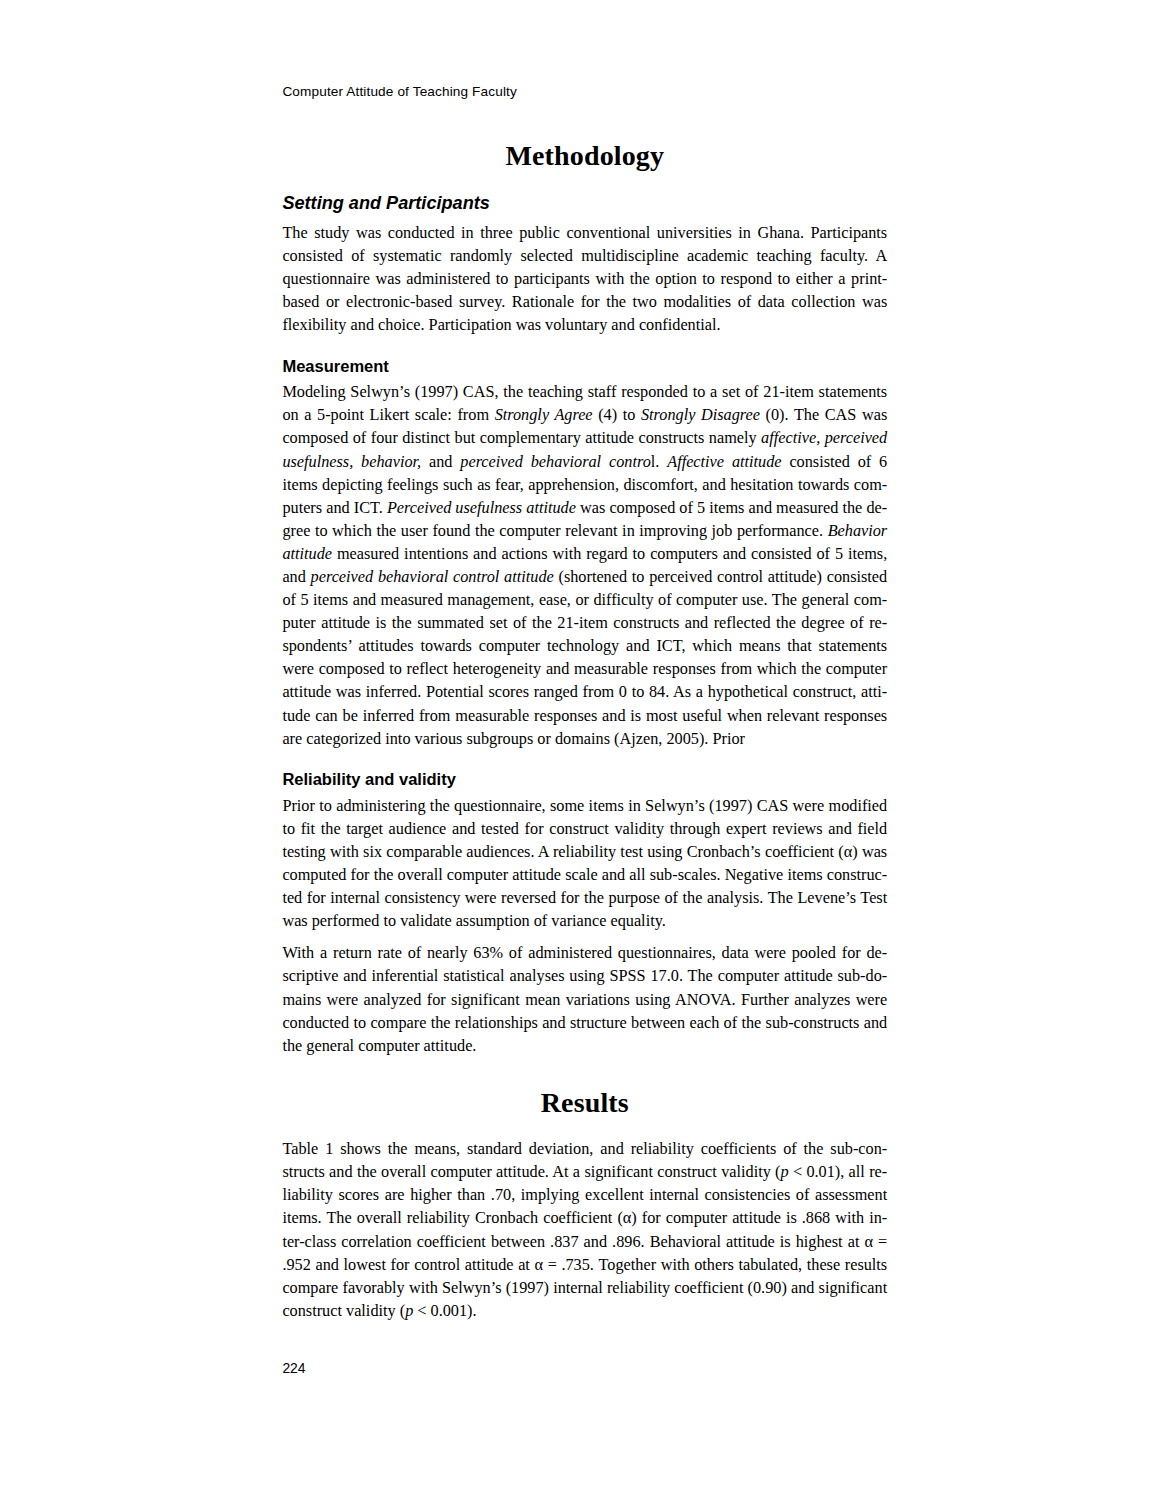Computer Attitude of Teaching Faculty
Methodology
Setting and Participants
The study was conducted in three public conventional universities in Ghana. Participants consisted of systematic randomly selected multidiscipline academic teaching faculty. A questionnaire was administered to participants with the option to respond to either a print-based or electronic-based survey. Rationale for the two modalities of data collection was flexibility and choice. Participation was voluntary and confidential.
Measurement
Modeling Selwyn’s (1997) CAS, the teaching staff responded to a set of 21-item statements on a 5-point Likert scale: from Strongly Agree (4) to Strongly Disagree (0). The CAS was composed of four distinct but complementary attitude constructs namely affective, perceived usefulness, behavior, and perceived behavioral control. Affective attitude consisted of 6 items depicting feelings such as fear, apprehension, discomfort, and hesitation towards computers and ICT. Perceived usefulness attitude was composed of 5 items and measured the degree to which the user found the computer relevant in improving job performance. Behavior attitude measured intentions and actions with regard to computers and consisted of 5 items, and perceived behavioral control attitude (shortened to perceived control attitude) consisted of 5 items and measured management, ease, or difficulty of computer use. The general computer attitude is the summated set of the 21-item constructs and reflected the degree of respondents’ attitudes towards computer technology and ICT, which means that statements were composed to reflect heterogeneity and measurable responses from which the computer attitude was inferred. Potential scores ranged from 0 to 84. As a hypothetical construct, attitude can be inferred from measurable responses and is most useful when relevant responses are categorized into various subgroups or domains (Ajzen, 2005). Prior
Reliability and validity
Prior to administering the questionnaire, some items in Selwyn’s (1997) CAS were modified to fit the target audience and tested for construct validity through expert reviews and field testing with six comparable audiences. A reliability test using Cronbach’s coefficient (α) was computed for the overall computer attitude scale and all sub-scales. Negative items constructed for internal consistency were reversed for the purpose of the analysis. The Levene’s Test was performed to validate assumption of variance equality.
With a return rate of nearly 63% of administered questionnaires, data were pooled for descriptive and inferential statistical analyses using SPSS 17.0. The computer attitude sub-domains were analyzed for significant mean variations using ANOVA. Further analyzes were conducted to compare the relationships and structure between each of the sub-constructs and the general computer attitude.
Results
Table 1 shows the means, standard deviation, and reliability coefficients of the sub-constructs and the overall computer attitude. At a significant construct validity (p < 0.01), all reliability scores are higher than .70, implying excellent internal consistencies of assessment items. The overall reliability Cronbach coefficient (α) for computer attitude is .868 with inter-class correlation coefficient between .837 and .896. Behavioral attitude is highest at α = .952 and lowest for control attitude at α = .735. Together with others tabulated, these results compare favorably with Selwyn’s (1997) internal reliability coefficient (0.90) and significant construct validity (p < 0.001).
224